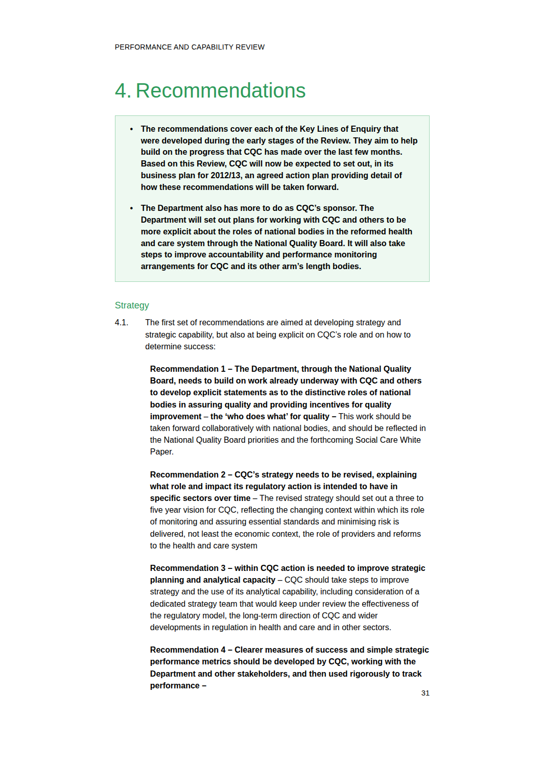PERFORMANCE AND CAPABILITY REVIEW
4. Recommendations
The recommendations cover each of the Key Lines of Enquiry that were developed during the early stages of the Review. They aim to help build on the progress that CQC has made over the last few months. Based on this Review, CQC will now be expected to set out, in its business plan for 2012/13, an agreed action plan providing detail of how these recommendations will be taken forward.
The Department also has more to do as CQC’s sponsor. The Department will set out plans for working with CQC and others to be more explicit about the roles of national bodies in the reformed health and care system through the National Quality Board. It will also take steps to improve accountability and performance monitoring arrangements for CQC and its other arm’s length bodies.
Strategy
4.1.
The first set of recommendations are aimed at developing strategy and strategic capability, but also at being explicit on CQC’s role and on how to determine success:
Recommendation 1 – The Department, through the National Quality Board, needs to build on work already underway with CQC and others to develop explicit statements as to the distinctive roles of national bodies in assuring quality and providing incentives for quality improvement – the ‘who does what’ for quality – This work should be taken forward collaboratively with national bodies, and should be reflected in the National Quality Board priorities and the forthcoming Social Care White Paper.
Recommendation 2 – CQC’s strategy needs to be revised, explaining what role and impact its regulatory action is intended to have in specific sectors over time – The revised strategy should set out a three to five year vision for CQC, reflecting the changing context within which its role of monitoring and assuring essential standards and minimising risk is delivered, not least the economic context, the role of providers and reforms to the health and care system
Recommendation 3 – within CQC action is needed to improve strategic planning and analytical capacity – CQC should take steps to improve strategy and the use of its analytical capability, including consideration of a dedicated strategy team that would keep under review the effectiveness of the regulatory model, the long-term direction of CQC and wider developments in regulation in health and care and in other sectors.
Recommendation 4 – Clearer measures of success and simple strategic performance metrics should be developed by CQC, working with the Department and other stakeholders, and then used rigorously to track performance –
31